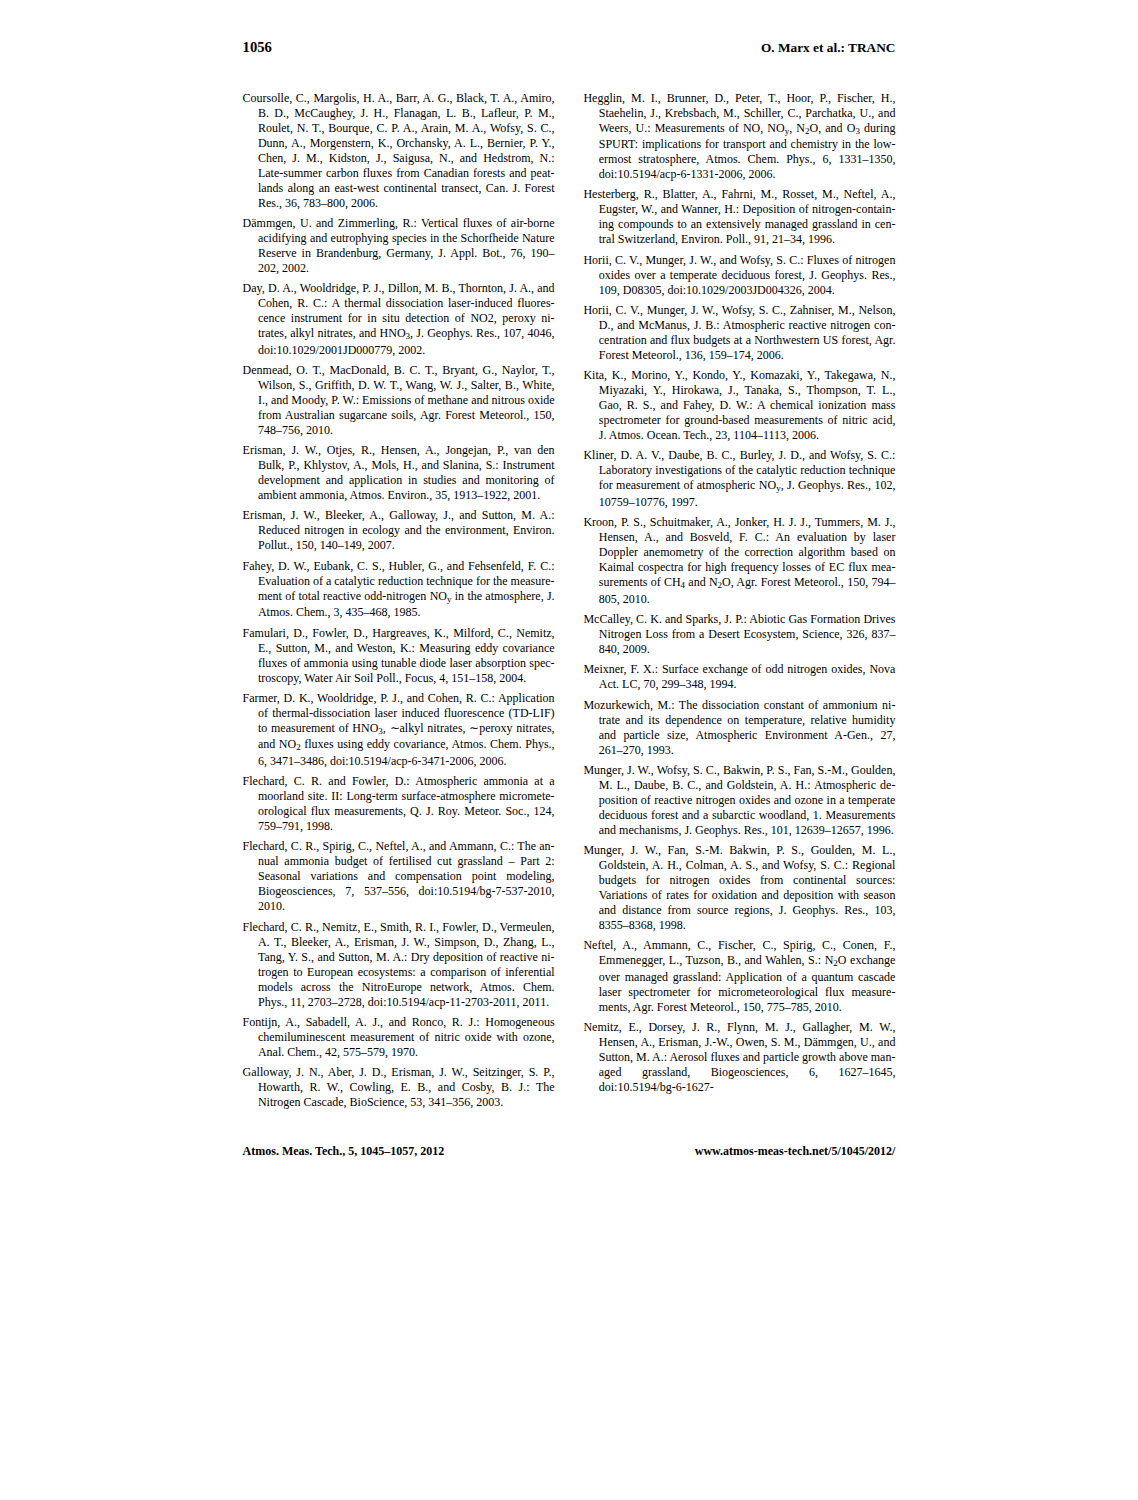1056 O. Marx et al.: TRANC
Coursolle, C., Margolis, H. A., Barr, A. G., Black, T. A., Amiro, B. D., McCaughey, J. H., Flanagan, L. B., Lafleur, P. M., Roulet, N. T., Bourque, C. P. A., Arain, M. A., Wofsy, S. C., Dunn, A., Morgenstern, K., Orchansky, A. L., Bernier, P. Y., Chen, J. M., Kidston, J., Saigusa, N., and Hedstrom, N.: Late-summer carbon fluxes from Canadian forests and peatlands along an east-west continental transect, Can. J. Forest Res., 36, 783–800, 2006.
Dämmgen, U. and Zimmerling, R.: Vertical fluxes of air-borne acidifying and eutrophying species in the Schorfheide Nature Reserve in Brandenburg, Germany, J. Appl. Bot., 76, 190–202, 2002.
Day, D. A., Wooldridge, P. J., Dillon, M. B., Thornton, J. A., and Cohen, R. C.: A thermal dissociation laser-induced fluorescence instrument for in situ detection of NO2, peroxy nitrates, alkyl nitrates, and HNO3, J. Geophys. Res., 107, 4046, doi:10.1029/2001JD000779, 2002.
Denmead, O. T., MacDonald, B. C. T., Bryant, G., Naylor, T., Wilson, S., Griffith, D. W. T., Wang, W. J., Salter, B., White, I., and Moody, P. W.: Emissions of methane and nitrous oxide from Australian sugarcane soils, Agr. Forest Meteorol., 150, 748–756, 2010.
Erisman, J. W., Otjes, R., Hensen, A., Jongejan, P., van den Bulk, P., Khlystov, A., Mols, H., and Slanina, S.: Instrument development and application in studies and monitoring of ambient ammonia, Atmos. Environ., 35, 1913–1922, 2001.
Erisman, J. W., Bleeker, A., Galloway, J., and Sutton, M. A.: Reduced nitrogen in ecology and the environment, Environ. Pollut., 150, 140–149, 2007.
Fahey, D. W., Eubank, C. S., Hubler, G., and Fehsenfeld, F. C.: Evaluation of a catalytic reduction technique for the measurement of total reactive odd-nitrogen NOy in the atmosphere, J. Atmos. Chem., 3, 435–468, 1985.
Famulari, D., Fowler, D., Hargreaves, K., Milford, C., Nemitz, E., Sutton, M., and Weston, K.: Measuring eddy covariance fluxes of ammonia using tunable diode laser absorption spectroscopy, Water Air Soil Poll., Focus, 4, 151–158, 2004.
Farmer, D. K., Wooldridge, P. J., and Cohen, R. C.: Application of thermal-dissociation laser induced fluorescence (TD-LIF) to measurement of HNO3, ∼alkyl nitrates, ∼peroxy nitrates, and NO2 fluxes using eddy covariance, Atmos. Chem. Phys., 6, 3471–3486, doi:10.5194/acp-6-3471-2006, 2006.
Flechard, C. R. and Fowler, D.: Atmospheric ammonia at a moorland site. II: Long-term surface-atmosphere micrometeorological flux measurements, Q. J. Roy. Meteor. Soc., 124, 759–791, 1998.
Flechard, C. R., Spirig, C., Neftel, A., and Ammann, C.: The annual ammonia budget of fertilised cut grassland – Part 2: Seasonal variations and compensation point modeling, Biogeosciences, 7, 537–556, doi:10.5194/bg-7-537-2010, 2010.
Flechard, C. R., Nemitz, E., Smith, R. I., Fowler, D., Vermeulen, A. T., Bleeker, A., Erisman, J. W., Simpson, D., Zhang, L., Tang, Y. S., and Sutton, M. A.: Dry deposition of reactive nitrogen to European ecosystems: a comparison of inferential models across the NitroEurope network, Atmos. Chem. Phys., 11, 2703–2728, doi:10.5194/acp-11-2703-2011, 2011.
Fontijn, A., Sabadell, A. J., and Ronco, R. J.: Homogeneous chemiluminescent measurement of nitric oxide with ozone, Anal. Chem., 42, 575–579, 1970.
Galloway, J. N., Aber, J. D., Erisman, J. W., Seitzinger, S. P., Howarth, R. W., Cowling, E. B., and Cosby, B. J.: The Nitrogen Cascade, BioScience, 53, 341–356, 2003.
Hegglin, M. I., Brunner, D., Peter, T., Hoor, P., Fischer, H., Staehelin, J., Krebsbach, M., Schiller, C., Parchatka, U., and Weers, U.: Measurements of NO, NOy, N2O, and O3 during SPURT: implications for transport and chemistry in the lowermost stratosphere, Atmos. Chem. Phys., 6, 1331–1350, doi:10.5194/acp-6-1331-2006, 2006.
Hesterberg, R., Blatter, A., Fahrni, M., Rosset, M., Neftel, A., Eugster, W., and Wanner, H.: Deposition of nitrogen-containing compounds to an extensively managed grassland in central Switzerland, Environ. Poll., 91, 21–34, 1996.
Horii, C. V., Munger, J. W., and Wofsy, S. C.: Fluxes of nitrogen oxides over a temperate deciduous forest, J. Geophys. Res., 109, D08305, doi:10.1029/2003JD004326, 2004.
Horii, C. V., Munger, J. W., Wofsy, S. C., Zahniser, M., Nelson, D., and McManus, J. B.: Atmospheric reactive nitrogen concentration and flux budgets at a Northwestern US forest, Agr. Forest Meteorol., 136, 159–174, 2006.
Kita, K., Morino, Y., Kondo, Y., Komazaki, Y., Takegawa, N., Miyazaki, Y., Hirokawa, J., Tanaka, S., Thompson, T. L., Gao, R. S., and Fahey, D. W.: A chemical ionization mass spectrometer for ground-based measurements of nitric acid, J. Atmos. Ocean. Tech., 23, 1104–1113, 2006.
Kliner, D. A. V., Daube, B. C., Burley, J. D., and Wofsy, S. C.: Laboratory investigations of the catalytic reduction technique for measurement of atmospheric NOy, J. Geophys. Res., 102, 10759–10776, 1997.
Kroon, P. S., Schuitmaker, A., Jonker, H. J. J., Tummers, M. J., Hensen, A., and Bosveld, F. C.: An evaluation by laser Doppler anemometry of the correction algorithm based on Kaimal cospectra for high frequency losses of EC flux measurements of CH4 and N2O, Agr. Forest Meteorol., 150, 794–805, 2010.
McCalley, C. K. and Sparks, J. P.: Abiotic Gas Formation Drives Nitrogen Loss from a Desert Ecosystem, Science, 326, 837–840, 2009.
Meixner, F. X.: Surface exchange of odd nitrogen oxides, Nova Act. LC, 70, 299–348, 1994.
Mozurkewich, M.: The dissociation constant of ammonium nitrate and its dependence on temperature, relative humidity and particle size, Atmospheric Environment A-Gen., 27, 261–270, 1993.
Munger, J. W., Wofsy, S. C., Bakwin, P. S., Fan, S.-M., Goulden, M. L., Daube, B. C., and Goldstein, A. H.: Atmospheric deposition of reactive nitrogen oxides and ozone in a temperate deciduous forest and a subarctic woodland, 1. Measurements and mechanisms, J. Geophys. Res., 101, 12639–12657, 1996.
Munger, J. W., Fan, S.-M. Bakwin, P. S., Goulden, M. L., Goldstein, A. H., Colman, A. S., and Wofsy, S. C.: Regional budgets for nitrogen oxides from continental sources: Variations of rates for oxidation and deposition with season and distance from source regions, J. Geophys. Res., 103, 8355–8368, 1998.
Neftel, A., Ammann, C., Fischer, C., Spirig, C., Conen, F., Emmenegger, L., Tuzson, B., and Wahlen, S.: N2O exchange over managed grassland: Application of a quantum cascade laser spectrometer for micrometeorological flux measurements, Agr. Forest Meteorol., 150, 775–785, 2010.
Nemitz, E., Dorsey, J. R., Flynn, M. J., Gallagher, M. W., Hensen, A., Erisman, J.-W., Owen, S. M., Dämmgen, U., and Sutton, M. A.: Aerosol fluxes and particle growth above managed grassland, Biogeosciences, 6, 1627–1645, doi:10.5194/bg-6-1627-
Atmos. Meas. Tech., 5, 1045–1057, 2012 www.atmos-meas-tech.net/5/1045/2012/